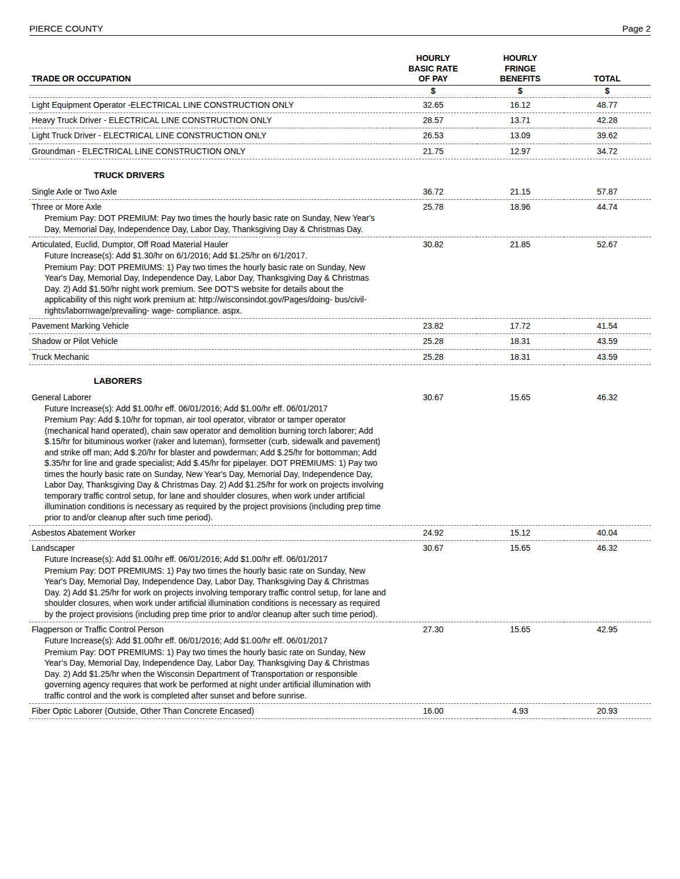PIERCE COUNTY Page 2
| TRADE OR OCCUPATION | HOURLY BASIC RATE OF PAY | HOURLY FRINGE BENEFITS | TOTAL |
| --- | --- | --- | --- |
| | $ | $ | $ |
| Light Equipment Operator -ELECTRICAL LINE CONSTRUCTION ONLY | 32.65 | 16.12 | 48.77 |
| Heavy Truck Driver - ELECTRICAL LINE CONSTRUCTION ONLY | 28.57 | 13.71 | 42.28 |
| Light Truck Driver - ELECTRICAL LINE CONSTRUCTION ONLY | 26.53 | 13.09 | 39.62 |
| Groundman - ELECTRICAL LINE CONSTRUCTION ONLY | 21.75 | 12.97 | 34.72 |
| TRUCK DRIVERS |
| Single Axle or Two Axle | 36.72 | 21.15 | 57.87 |
| Three or More Axle Premium Pay: DOT PREMIUM: Pay two times the hourly basic rate on Sunday, New Year's Day, Memorial Day, Independence Day, Labor Day, Thanksgiving Day & Christmas Day. | 25.78 | 18.96 | 44.74 |
| Articulated, Euclid, Dumptor, Off Road Material Hauler Future Increase(s): Add $1.30/hr on 6/1/2016; Add $1.25/hr on 6/1/2017. Premium Pay: DOT PREMIUMS: 1) Pay two times the hourly basic rate on Sunday, New Year's Day, Memorial Day, Independence Day, Labor Day, Thanksgiving Day & Christmas Day. 2) Add $1.50/hr night work premium. See DOT'S website for details about the applicability of this night work premium at: http://wisconsindot.gov/Pages/doing- bus/civil- rights/labornwage/prevailing- wage- compliance. aspx. | 30.82 | 21.85 | 52.67 |
| Pavement Marking Vehicle | 23.82 | 17.72 | 41.54 |
| Shadow or Pilot Vehicle | 25.28 | 18.31 | 43.59 |
| Truck Mechanic | 25.28 | 18.31 | 43.59 |
| LABORERS |
| General Laborer Future Increase(s): Add $1.00/hr eff. 06/01/2016; Add $1.00/hr eff. 06/01/2017 Premium Pay: Add $.10/hr for topman, air tool operator, vibrator or tamper operator (mechanical hand operated), chain saw operator and demolition burning torch laborer; Add $.15/hr for bituminous worker (raker and luteman), formsetter (curb, sidewalk and pavement) and strike off man; Add $.20/hr for blaster and powderman; Add $.25/hr for bottomman; Add $.35/hr for line and grade specialist; Add $.45/hr for pipelayer. DOT PREMIUMS: 1) Pay two times the hourly basic rate on Sunday, New Year's Day, Memorial Day, Independence Day, Labor Day, Thanksgiving Day & Christmas Day. 2) Add $1.25/hr for work on projects involving temporary traffic control setup, for lane and shoulder closures, when work under artificial illumination conditions is necessary as required by the project provisions (including prep time prior to and/or cleanup after such time period). | 30.67 | 15.65 | 46.32 |
| Asbestos Abatement Worker | 24.92 | 15.12 | 40.04 |
| Landscaper Future Increase(s): Add $1.00/hr eff. 06/01/2016; Add $1.00/hr eff. 06/01/2017 Premium Pay: DOT PREMIUMS: 1) Pay two times the hourly basic rate on Sunday, New Year's Day, Memorial Day, Independence Day, Labor Day, Thanksgiving Day & Christmas Day. 2) Add $1.25/hr for work on projects involving temporary traffic control setup, for lane and shoulder closures, when work under artificial illumination conditions is necessary as required by the project provisions (including prep time prior to and/or cleanup after such time period). | 30.67 | 15.65 | 46.32 |
| Flagperson or Traffic Control Person Future Increase(s): Add $1.00/hr eff. 06/01/2016; Add $1.00/hr eff. 06/01/2017 Premium Pay: DOT PREMIUMS: 1) Pay two times the hourly basic rate on Sunday, New Year’s Day, Memorial Day, Independence Day, Labor Day, Thanksgiving Day & Christmas Day. 2) Add $1.25/hr when the Wisconsin Department of Transportation or responsible governing agency requires that work be performed at night under artificial illumination with traffic control and the work is completed after sunset and before sunrise. | 27.30 | 15.65 | 42.95 |
| Fiber Optic Laborer (Outside, Other Than Concrete Encased) | 16.00 | 4.93 | 20.93 |